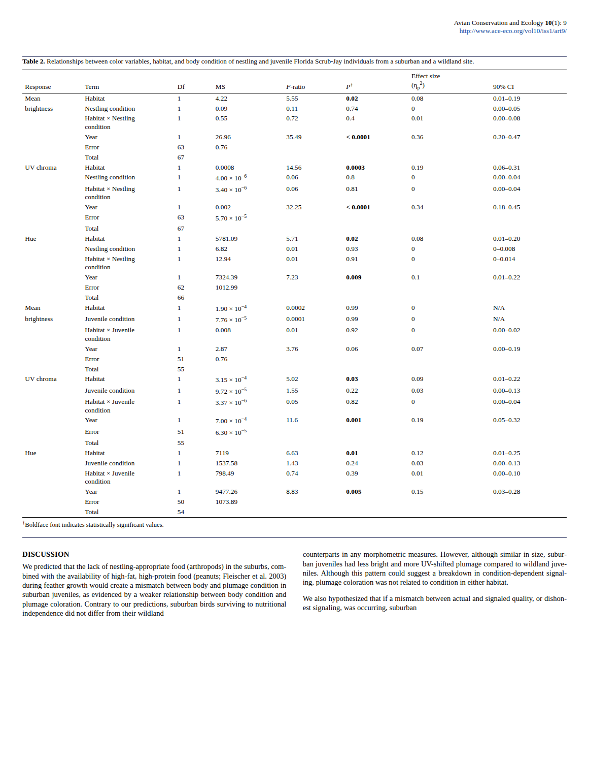Avian Conservation and Ecology 10(1): 9
http://www.ace-eco.org/vol10/iss1/art9/
Table 2. Relationships between color variables, habitat, and body condition of nestling and juvenile Florida Scrub-Jay individuals from a suburban and a wildland site.
| Response | Term | Df | MS | F -ratio | P † | Effect size (η p 2 ) | 90% CI |
| --- | --- | --- | --- | --- | --- | --- | --- |
| Mean | Habitat | 1 | 4.22 | 5.55 | 0.02 | 0.08 | 0.01–0.19 |
| brightness | Nestling condition | 1 | 0.09 | 0.11 | 0.74 | 0 | 0.00–0.05 |
| | Habitat × Nestling condition | 1 | 0.55 | 0.72 | 0.4 | 0.01 | 0.00–0.08 |
| | Year | 1 | 26.96 | 35.49 | < 0.0001 | 0.36 | 0.20–0.47 |
| | Error | 63 | 0.76 | | | | |
| | Total | 67 | | | | | |
| UV chroma | Habitat | 1 | 0.0008 | 14.56 | 0.0003 | 0.19 | 0.06–0.31 |
| | Nestling condition | 1 | 4.00 × 10 −6 | 0.06 | 0.8 | 0 | 0.00–0.04 |
| | Habitat × Nestling condition | 1 | 3.40 × 10 −6 | 0.06 | 0.81 | 0 | 0.00–0.04 |
| | Year | 1 | 0.002 | 32.25 | < 0.0001 | 0.34 | 0.18–0.45 |
| | Error | 63 | 5.70 × 10 −5 | | | | |
| | Total | 67 | | | | | |
| Hue | Habitat | 1 | 5781.09 | 5.71 | 0.02 | 0.08 | 0.01–0.20 |
| | Nestling condition | 1 | 6.82 | 0.01 | 0.93 | 0 | 0–0.008 |
| | Habitat × Nestling condition | 1 | 12.94 | 0.01 | 0.91 | 0 | 0–0.014 |
| | Year | 1 | 7324.39 | 7.23 | 0.009 | 0.1 | 0.01–0.22 |
| | Error | 62 | 1012.99 | | | | |
| | Total | 66 | | | | | |
| Mean | Habitat | 1 | 1.90 × 10 −4 | 0.0002 | 0.99 | 0 | N/A |
| brightness | Juvenile condition | 1 | 7.76 × 10 −5 | 0.0001 | 0.99 | 0 | N/A |
| | Habitat × Juvenile condition | 1 | 0.008 | 0.01 | 0.92 | 0 | 0.00–0.02 |
| | Year | 1 | 2.87 | 3.76 | 0.06 | 0.07 | 0.00–0.19 |
| | Error | 51 | 0.76 | | | | |
| | Total | 55 | | | | | |
| UV chroma | Habitat | 1 | 3.15 × 10 −4 | 5.02 | 0.03 | 0.09 | 0.01–0.22 |
| | Juvenile condition | 1 | 9.72 × 10 −5 | 1.55 | 0.22 | 0.03 | 0.00–0.13 |
| | Habitat × Juvenile condition | 1 | 3.37 × 10 −6 | 0.05 | 0.82 | 0 | 0.00–0.04 |
| | Year | 1 | 7.00 × 10 −4 | 11.6 | 0.001 | 0.19 | 0.05–0.32 |
| | Error | 51 | 6.30 × 10 −5 | | | | |
| | Total | 55 | | | | | |
| Hue | Habitat | 1 | 7119 | 6.63 | 0.01 | 0.12 | 0.01–0.25 |
| | Juvenile condition | 1 | 1537.58 | 1.43 | 0.24 | 0.03 | 0.00–0.13 |
| | Habitat × Juvenile condition | 1 | 798.49 | 0.74 | 0.39 | 0.01 | 0.00–0.10 |
| | Year | 1 | 9477.26 | 8.83 | 0.005 | 0.15 | 0.03–0.28 |
| | Error | 50 | 1073.89 | | | | |
| | Total | 54 | | | | | |
†Boldface font indicates statistically significant values.
DISCUSSION
We predicted that the lack of nestling-appropriate food (arthropods) in the suburbs, combined with the availability of high-fat, high-protein food (peanuts; Fleischer et al. 2003) during feather growth would create a mismatch between body and plumage condition in suburban juveniles, as evidenced by a weaker relationship between body condition and plumage coloration. Contrary to our predictions, suburban birds surviving to nutritional independence did not differ from their wildland
counterparts in any morphometric measures. However, although similar in size, suburban juveniles had less bright and more UV-shifted plumage compared to wildland juveniles. Although this pattern could suggest a breakdown in condition-dependent signaling, plumage coloration was not related to condition in either habitat.
We also hypothesized that if a mismatch between actual and signaled quality, or dishonest signaling, was occurring, suburban